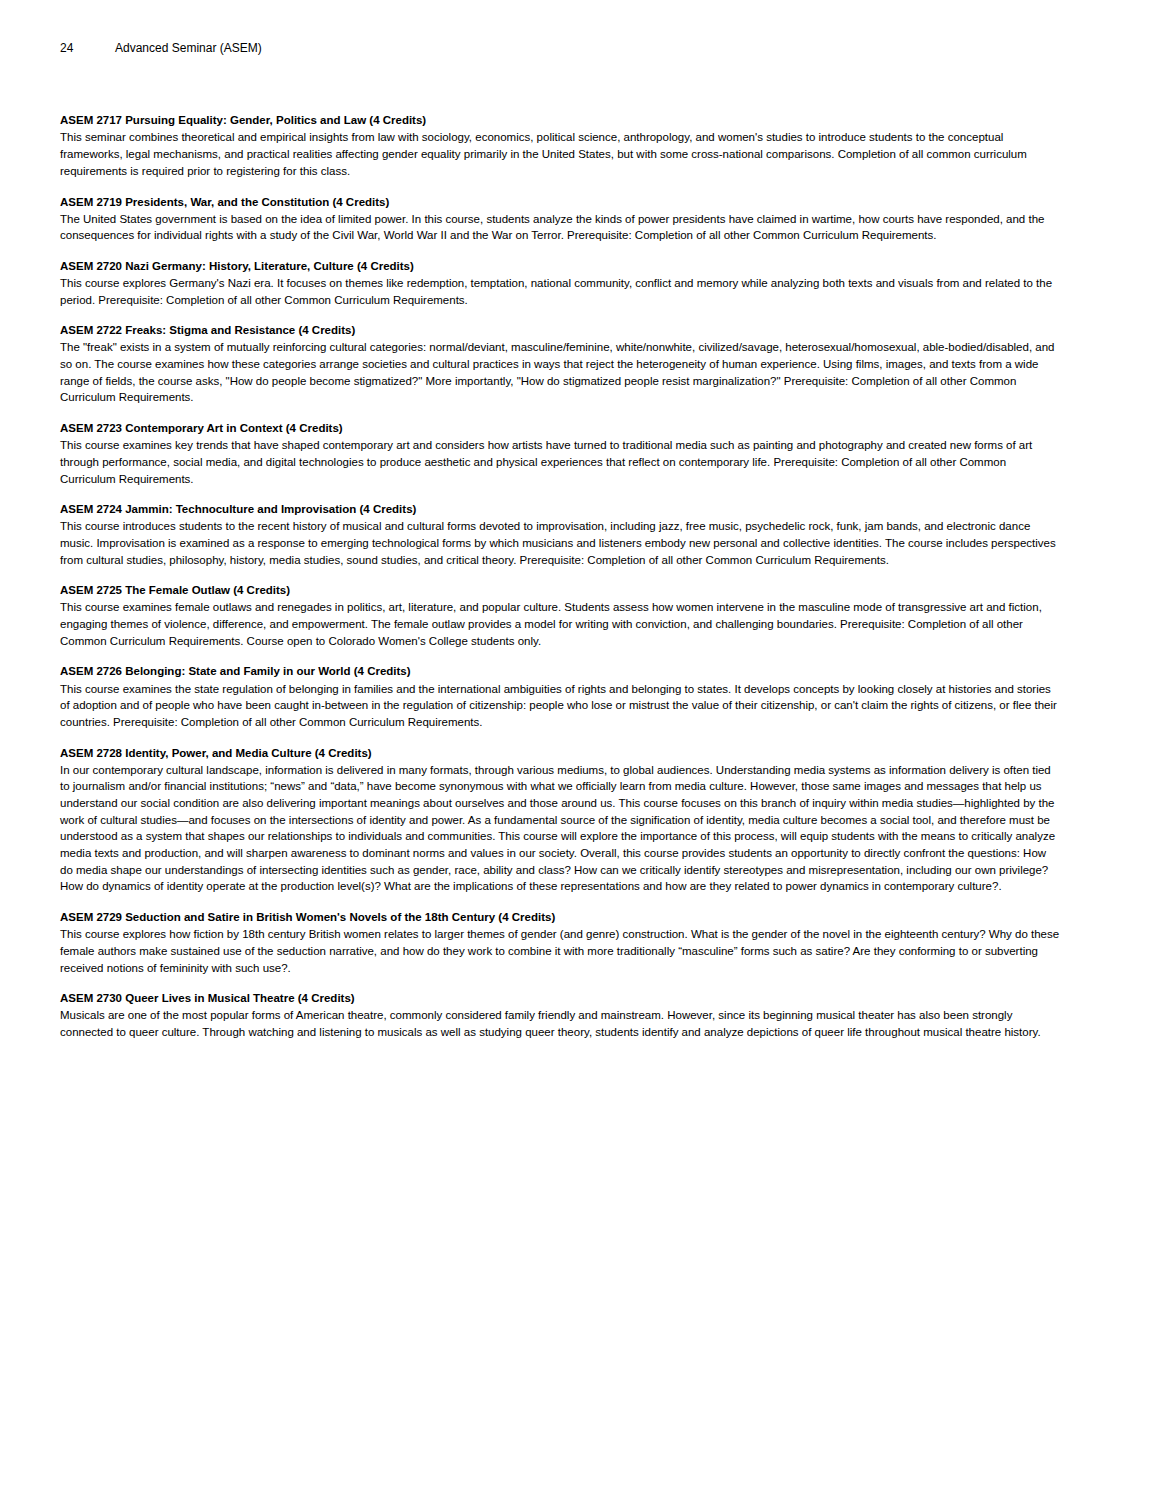24 Advanced Seminar (ASEM)
ASEM 2717 Pursuing Equality: Gender, Politics and Law (4 Credits)
This seminar combines theoretical and empirical insights from law with sociology, economics, political science, anthropology, and women's studies to introduce students to the conceptual frameworks, legal mechanisms, and practical realities affecting gender equality primarily in the United States, but with some cross-national comparisons. Completion of all common curriculum requirements is required prior to registering for this class.
ASEM 2719 Presidents, War, and the Constitution (4 Credits)
The United States government is based on the idea of limited power. In this course, students analyze the kinds of power presidents have claimed in wartime, how courts have responded, and the consequences for individual rights with a study of the Civil War, World War II and the War on Terror. Prerequisite: Completion of all other Common Curriculum Requirements.
ASEM 2720 Nazi Germany: History, Literature, Culture (4 Credits)
This course explores Germany's Nazi era. It focuses on themes like redemption, temptation, national community, conflict and memory while analyzing both texts and visuals from and related to the period. Prerequisite: Completion of all other Common Curriculum Requirements.
ASEM 2722 Freaks: Stigma and Resistance (4 Credits)
The "freak" exists in a system of mutually reinforcing cultural categories: normal/deviant, masculine/feminine, white/nonwhite, civilized/savage, heterosexual/homosexual, able-bodied/disabled, and so on. The course examines how these categories arrange societies and cultural practices in ways that reject the heterogeneity of human experience. Using films, images, and texts from a wide range of fields, the course asks, "How do people become stigmatized?" More importantly, "How do stigmatized people resist marginalization?" Prerequisite: Completion of all other Common Curriculum Requirements.
ASEM 2723 Contemporary Art in Context (4 Credits)
This course examines key trends that have shaped contemporary art and considers how artists have turned to traditional media such as painting and photography and created new forms of art through performance, social media, and digital technologies to produce aesthetic and physical experiences that reflect on contemporary life. Prerequisite: Completion of all other Common Curriculum Requirements.
ASEM 2724 Jammin: Technoculture and Improvisation (4 Credits)
This course introduces students to the recent history of musical and cultural forms devoted to improvisation, including jazz, free music, psychedelic rock, funk, jam bands, and electronic dance music. Improvisation is examined as a response to emerging technological forms by which musicians and listeners embody new personal and collective identities. The course includes perspectives from cultural studies, philosophy, history, media studies, sound studies, and critical theory. Prerequisite: Completion of all other Common Curriculum Requirements.
ASEM 2725 The Female Outlaw (4 Credits)
This course examines female outlaws and renegades in politics, art, literature, and popular culture. Students assess how women intervene in the masculine mode of transgressive art and fiction, engaging themes of violence, difference, and empowerment. The female outlaw provides a model for writing with conviction, and challenging boundaries. Prerequisite: Completion of all other Common Curriculum Requirements. Course open to Colorado Women's College students only.
ASEM 2726 Belonging: State and Family in our World (4 Credits)
This course examines the state regulation of belonging in families and the international ambiguities of rights and belonging to states. It develops concepts by looking closely at histories and stories of adoption and of people who have been caught in-between in the regulation of citizenship: people who lose or mistrust the value of their citizenship, or can't claim the rights of citizens, or flee their countries. Prerequisite: Completion of all other Common Curriculum Requirements.
ASEM 2728 Identity, Power, and Media Culture (4 Credits)
In our contemporary cultural landscape, information is delivered in many formats, through various mediums, to global audiences. Understanding media systems as information delivery is often tied to journalism and/or financial institutions; “news” and “data,” have become synonymous with what we officially learn from media culture. However, those same images and messages that help us understand our social condition are also delivering important meanings about ourselves and those around us. This course focuses on this branch of inquiry within media studies—highlighted by the work of cultural studies—and focuses on the intersections of identity and power. As a fundamental source of the signification of identity, media culture becomes a social tool, and therefore must be understood as a system that shapes our relationships to individuals and communities. This course will explore the importance of this process, will equip students with the means to critically analyze media texts and production, and will sharpen awareness to dominant norms and values in our society. Overall, this course provides students an opportunity to directly confront the questions: How do media shape our understandings of intersecting identities such as gender, race, ability and class? How can we critically identify stereotypes and misrepresentation, including our own privilege? How do dynamics of identity operate at the production level(s)? What are the implications of these representations and how are they related to power dynamics in contemporary culture?.
ASEM 2729 Seduction and Satire in British Women's Novels of the 18th Century (4 Credits)
This course explores how fiction by 18th century British women relates to larger themes of gender (and genre) construction. What is the gender of the novel in the eighteenth century? Why do these female authors make sustained use of the seduction narrative, and how do they work to combine it with more traditionally “masculine” forms such as satire? Are they conforming to or subverting received notions of femininity with such use?.
ASEM 2730 Queer Lives in Musical Theatre (4 Credits)
Musicals are one of the most popular forms of American theatre, commonly considered family friendly and mainstream. However, since its beginning musical theater has also been strongly connected to queer culture. Through watching and listening to musicals as well as studying queer theory, students identify and analyze depictions of queer life throughout musical theatre history.